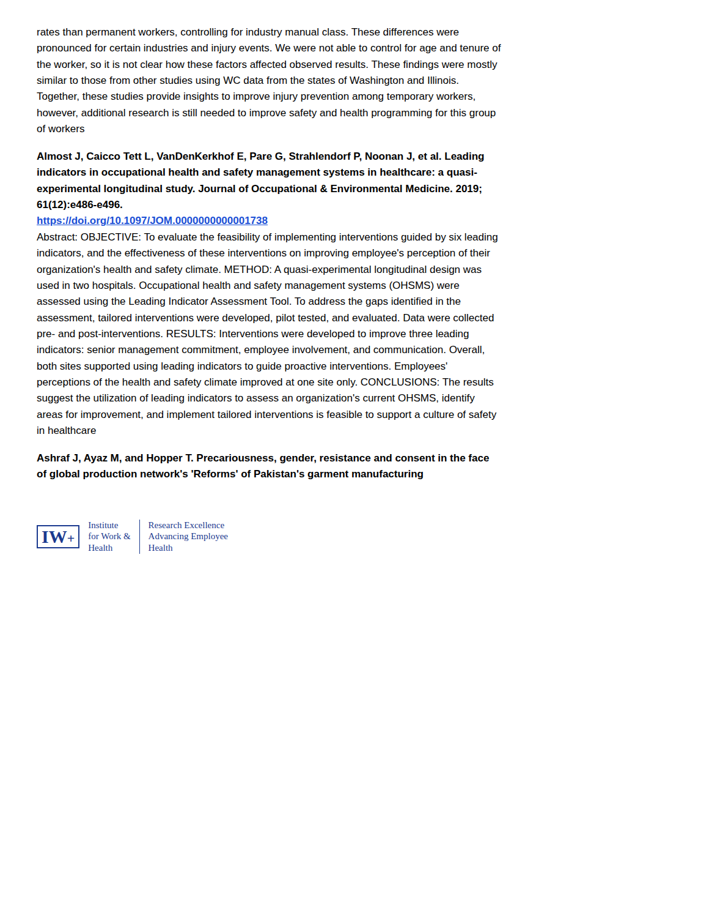rates than permanent workers, controlling for industry manual class. These differences were pronounced for certain industries and injury events. We were not able to control for age and tenure of the worker, so it is not clear how these factors affected observed results. These findings were mostly similar to those from other studies using WC data from the states of Washington and Illinois. Together, these studies provide insights to improve injury prevention among temporary workers, however, additional research is still needed to improve safety and health programming for this group of workers
Almost J, Caicco Tett L, VanDenKerkhof E, Pare G, Strahlendorf P, Noonan J, et al. Leading indicators in occupational health and safety management systems in healthcare: a quasi-experimental longitudinal study. Journal of Occupational & Environmental Medicine. 2019; 61(12):e486-e496.
https://doi.org/10.1097/JOM.0000000000001738
Abstract: OBJECTIVE: To evaluate the feasibility of implementing interventions guided by six leading indicators, and the effectiveness of these interventions on improving employee's perception of their organization's health and safety climate. METHOD: A quasi-experimental longitudinal design was used in two hospitals. Occupational health and safety management systems (OHSMS) were assessed using the Leading Indicator Assessment Tool. To address the gaps identified in the assessment, tailored interventions were developed, pilot tested, and evaluated. Data were collected pre- and post-interventions. RESULTS: Interventions were developed to improve three leading indicators: senior management commitment, employee involvement, and communication. Overall, both sites supported using leading indicators to guide proactive interventions. Employees' perceptions of the health and safety climate improved at one site only. CONCLUSIONS: The results suggest the utilization of leading indicators to assess an organization's current OHSMS, identify areas for improvement, and implement tailored interventions is feasible to support a culture of safety in healthcare
Ashraf J, Ayaz M, and Hopper T. Precariousness, gender, resistance and consent in the face of global production network's 'Reforms' of Pakistan's garment manufacturing
IW+ Institute
for Work &
Health Research Excellence
Advancing Employee
Health